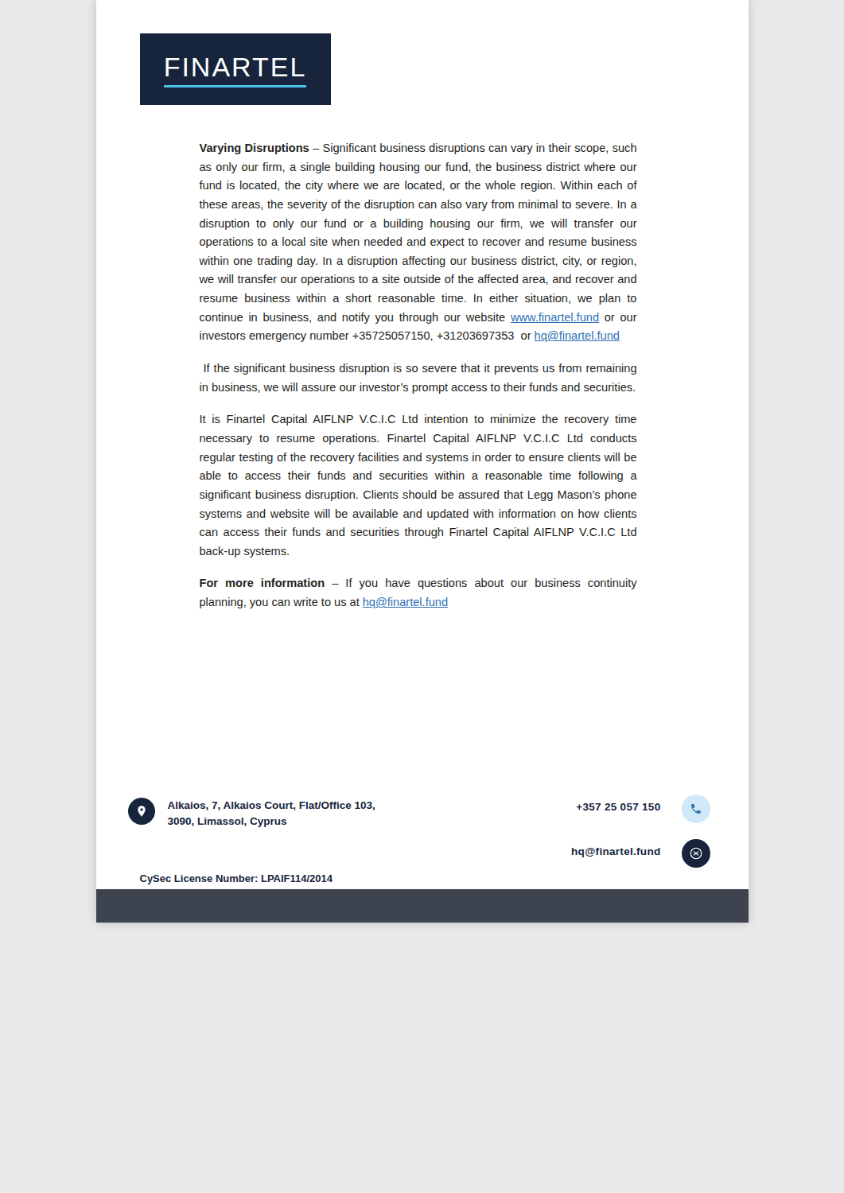FINARTEL
Varying Disruptions – Significant business disruptions can vary in their scope, such as only our firm, a single building housing our fund, the business district where our fund is located, the city where we are located, or the whole region. Within each of these areas, the severity of the disruption can also vary from minimal to severe. In a disruption to only our fund or a building housing our firm, we will transfer our operations to a local site when needed and expect to recover and resume business within one trading day. In a disruption affecting our business district, city, or region, we will transfer our operations to a site outside of the affected area, and recover and resume business within a short reasonable time. In either situation, we plan to continue in business, and notify you through our website www.finartel.fund or our investors emergency number +35725057150, +31203697353 or hq@finartel.fund
If the significant business disruption is so severe that it prevents us from remaining in business, we will assure our investor’s prompt access to their funds and securities.
It is Finartel Capital AIFLNP V.C.I.C Ltd intention to minimize the recovery time necessary to resume operations. Finartel Capital AIFLNP V.C.I.C Ltd conducts regular testing of the recovery facilities and systems in order to ensure clients will be able to access their funds and securities within a reasonable time following a significant business disruption. Clients should be assured that Legg Mason’s phone systems and website will be available and updated with information on how clients can access their funds and securities through Finartel Capital AIFLNP V.C.I.C Ltd back-up systems.
For more information – If you have questions about our business continuity planning, you can write to us at hq@finartel.fund
Alkaios, 7, Alkaios Court, Flat/Office 103,
3090, Limassol, Cyprus
+357 25 057 150
hq@finartel.fund
CySec License Number: LPAIF114/2014